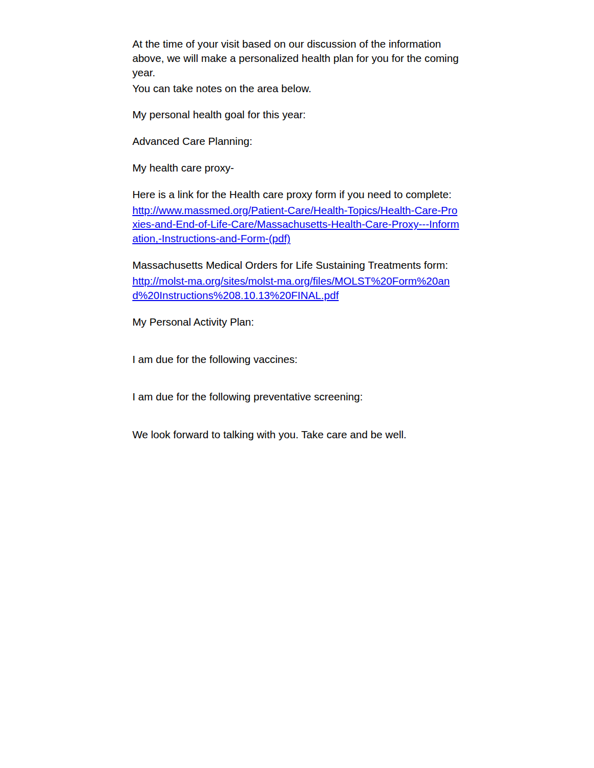At the time of your visit based on our discussion of the information above, we will make a personalized health plan for you for the coming year.
You can take notes on the area below.
My personal health goal for this year:
Advanced Care Planning:
My health care proxy-
Here is a link for the Health care proxy form if you need to complete:
http://www.massmed.org/Patient-Care/Health-Topics/Health-Care-Proxies-and-End-of-Life-Care/Massachusetts-Health-Care-Proxy---Information,-Instructions-and-Form-(pdf)
Massachusetts Medical Orders for Life Sustaining Treatments form:
http://molst-ma.org/sites/molst-ma.org/files/MOLST%20Form%20and%20Instructions%208.10.13%20FINAL.pdf
My Personal Activity Plan:
I am due for the following vaccines:
I am due for the following preventative screening:
We look forward to talking with you. Take care and be well.